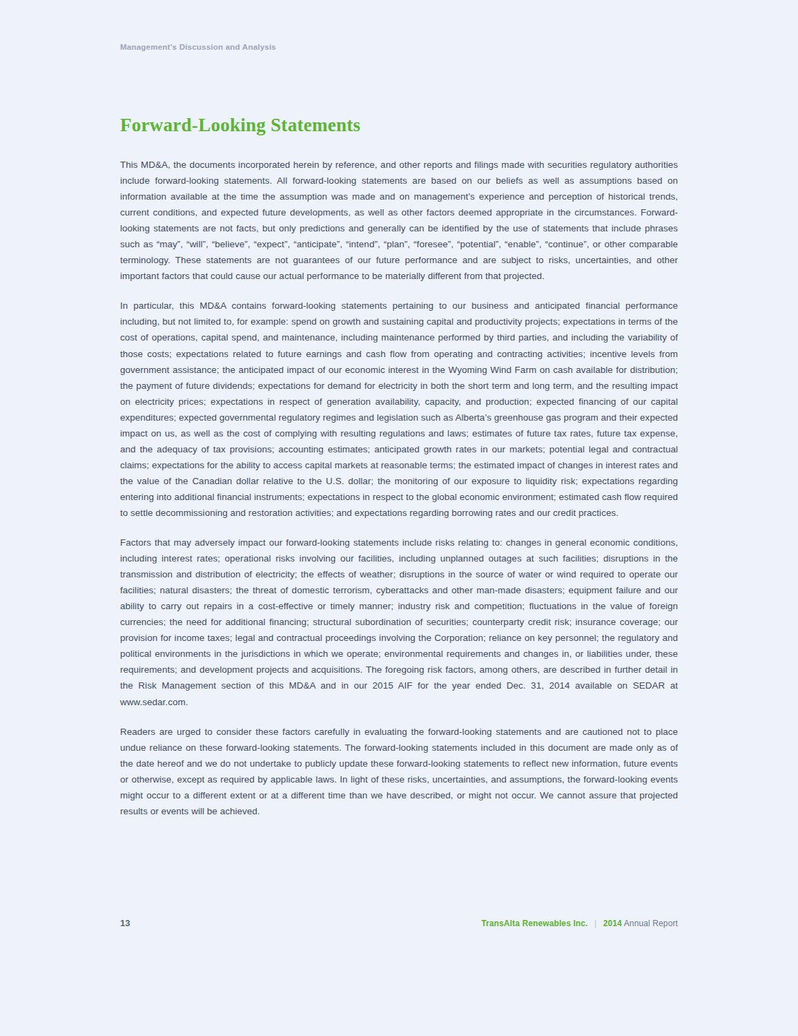Management’s Discussion and Analysis
Forward-Looking Statements
This MD&A, the documents incorporated herein by reference, and other reports and filings made with securities regulatory authorities include forward-looking statements. All forward-looking statements are based on our beliefs as well as assumptions based on information available at the time the assumption was made and on management’s experience and perception of historical trends, current conditions, and expected future developments, as well as other factors deemed appropriate in the circumstances. Forward-looking statements are not facts, but only predictions and generally can be identified by the use of statements that include phrases such as “may”, “will”, “believe”, “expect”, “anticipate”, “intend”, “plan”, “foresee”, “potential”, “enable”, “continue”, or other comparable terminology. These statements are not guarantees of our future performance and are subject to risks, uncertainties, and other important factors that could cause our actual performance to be materially different from that projected.
In particular, this MD&A contains forward-looking statements pertaining to our business and anticipated financial performance including, but not limited to, for example: spend on growth and sustaining capital and productivity projects; expectations in terms of the cost of operations, capital spend, and maintenance, including maintenance performed by third parties, and including the variability of those costs; expectations related to future earnings and cash flow from operating and contracting activities; incentive levels from government assistance; the anticipated impact of our economic interest in the Wyoming Wind Farm on cash available for distribution; the payment of future dividends; expectations for demand for electricity in both the short term and long term, and the resulting impact on electricity prices; expectations in respect of generation availability, capacity, and production; expected financing of our capital expenditures; expected governmental regulatory regimes and legislation such as Alberta’s greenhouse gas program and their expected impact on us, as well as the cost of complying with resulting regulations and laws; estimates of future tax rates, future tax expense, and the adequacy of tax provisions; accounting estimates; anticipated growth rates in our markets; potential legal and contractual claims; expectations for the ability to access capital markets at reasonable terms; the estimated impact of changes in interest rates and the value of the Canadian dollar relative to the U.S. dollar; the monitoring of our exposure to liquidity risk; expectations regarding entering into additional financial instruments; expectations in respect to the global economic environment; estimated cash flow required to settle decommissioning and restoration activities; and expectations regarding borrowing rates and our credit practices.
Factors that may adversely impact our forward-looking statements include risks relating to: changes in general economic conditions, including interest rates; operational risks involving our facilities, including unplanned outages at such facilities; disruptions in the transmission and distribution of electricity; the effects of weather; disruptions in the source of water or wind required to operate our facilities; natural disasters; the threat of domestic terrorism, cyberattacks and other man-made disasters; equipment failure and our ability to carry out repairs in a cost-effective or timely manner; industry risk and competition; fluctuations in the value of foreign currencies; the need for additional financing; structural subordination of securities; counterparty credit risk; insurance coverage; our provision for income taxes; legal and contractual proceedings involving the Corporation; reliance on key personnel; the regulatory and political environments in the jurisdictions in which we operate; environmental requirements and changes in, or liabilities under, these requirements; and development projects and acquisitions. The foregoing risk factors, among others, are described in further detail in the Risk Management section of this MD&A and in our 2015 AIF for the year ended Dec. 31, 2014 available on SEDAR at www.sedar.com.
Readers are urged to consider these factors carefully in evaluating the forward-looking statements and are cautioned not to place undue reliance on these forward-looking statements. The forward-looking statements included in this document are made only as of the date hereof and we do not undertake to publicly update these forward-looking statements to reflect new information, future events or otherwise, except as required by applicable laws. In light of these risks, uncertainties, and assumptions, the forward-looking events might occur to a different extent or at a different time than we have described, or might not occur. We cannot assure that projected results or events will be achieved.
13
TransAlta Renewables Inc. | 2014 Annual Report